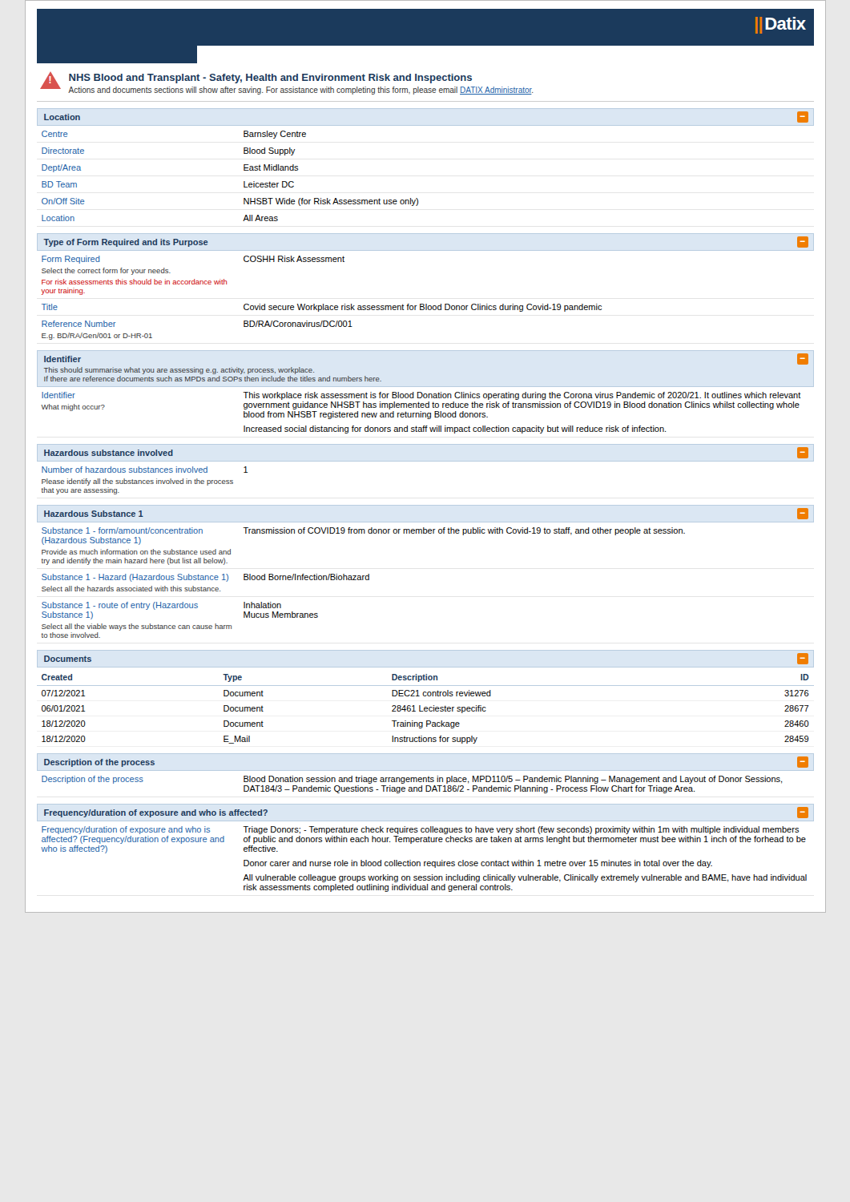||Datix
NHS Blood and Transplant - Safety, Health and Environment Risk and Inspections
Actions and documents sections will show after saving. For assistance with completing this form, please email DATIX Administrator.
Location−
| Centre | Barnsley Centre |
| Directorate | Blood Supply |
| Dept/Area | East Midlands |
| BD Team | Leicester DC |
| On/Off Site | NHSBT Wide (for Risk Assessment use only) |
| Location | All Areas |
Type of Form Required and its Purpose−
| Form Required Select the correct form for your needs. For risk assessments this should be in accordance with your training. | COSHH Risk Assessment |
| Title | Covid secure Workplace risk assessment for Blood Donor Clinics during Covid-19 pandemic |
| Reference Number E.g. BD/RA/Gen/001 or D-HR-01 | BD/RA/Coronavirus/DC/001 |
Identifier This should summarise what you are assessing e.g. activity, process, workplace.
If there are reference documents such as MPDs and SOPs then include the titles and numbers here. −
| Identifier What might occur? | This workplace risk assessment is for Blood Donation Clinics operating during the Corona virus Pandemic of 2020/21. It outlines which relevant government guidance NHSBT has implemented to reduce the risk of transmission of COVID19 in Blood donation Clinics whilst collecting whole blood from NHSBT registered new and returning Blood donors. Increased social distancing for donors and staff will impact collection capacity but will reduce risk of infection. |
Hazardous substance involved−
| Number of hazardous substances involved Please identify all the substances involved in the process that you are assessing. | 1 |
Hazardous Substance 1−
| Substance 1 - form/amount/concentration (Hazardous Substance 1) Provide as much information on the substance used and try and identify the main hazard here (but list all below). | Transmission of COVID19 from donor or member of the public with Covid-19 to staff, and other people at session. |
| Substance 1 - Hazard (Hazardous Substance 1) Select all the hazards associated with this substance. | Blood Borne/Infection/Biohazard |
| Substance 1 - route of entry (Hazardous Substance 1) Select all the viable ways the substance can cause harm to those involved. | Inhalation Mucus Membranes |
Documents−
| Created | Type | Description | ID |
| --- | --- | --- | --- |
| 07/12/2021 | Document | DEC21 controls reviewed | 31276 |
| 06/01/2021 | Document | 28461 Leciester specific | 28677 |
| 18/12/2020 | Document | Training Package | 28460 |
| 18/12/2020 | E_Mail | Instructions for supply | 28459 |
Description of the process−
| Description of the process | Blood Donation session and triage arrangements in place, MPD110/5 – Pandemic Planning – Management and Layout of Donor Sessions, DAT184/3 – Pandemic Questions - Triage and DAT186/2 - Pandemic Planning - Process Flow Chart for Triage Area. |
Frequency/duration of exposure and who is affected?−
| Frequency/duration of exposure and who is affected? (Frequency/duration of exposure and who is affected?) | Triage Donors; - Temperature check requires colleagues to have very short (few seconds) proximity within 1m with multiple individual members of public and donors within each hour. Temperature checks are taken at arms lenght but thermometer must bee within 1 inch of the forhead to be effective. Donor carer and nurse role in blood collection requires close contact within 1 metre over 15 minutes in total over the day. All vulnerable colleague groups working on session including clinically vulnerable, Clinically extremely vulnerable and BAME, have had individual risk assessments completed outlining individual and general controls. |